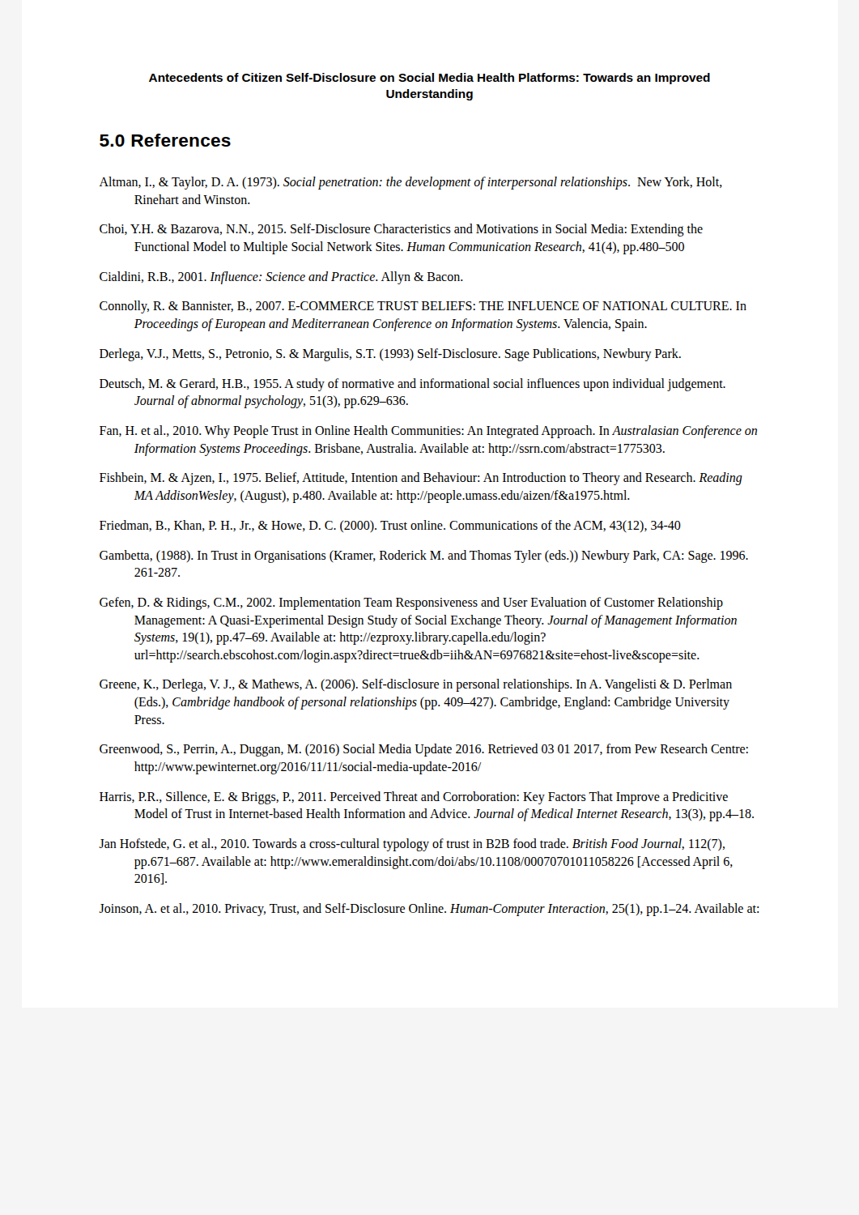Antecedents of Citizen Self-Disclosure on Social Media Health Platforms: Towards an Improved
Understanding
5.0 References
Altman, I., & Taylor, D. A. (1973). Social penetration: the development of interpersonal relationships. New York, Holt, Rinehart and Winston.
Choi, Y.H. & Bazarova, N.N., 2015. Self-Disclosure Characteristics and Motivations in Social Media: Extending the Functional Model to Multiple Social Network Sites. Human Communication Research, 41(4), pp.480–500
Cialdini, R.B., 2001. Influence: Science and Practice. Allyn & Bacon.
Connolly, R. & Bannister, B., 2007. E-COMMERCE TRUST BELIEFS: THE INFLUENCE OF NATIONAL CULTURE. In Proceedings of European and Mediterranean Conference on Information Systems. Valencia, Spain.
Derlega, V.J., Metts, S., Petronio, S. & Margulis, S.T. (1993) Self-Disclosure. Sage Publications, Newbury Park.
Deutsch, M. & Gerard, H.B., 1955. A study of normative and informational social influences upon individual judgement. Journal of abnormal psychology, 51(3), pp.629–636.
Fan, H. et al., 2010. Why People Trust in Online Health Communities: An Integrated Approach. In Australasian Conference on Information Systems Proceedings. Brisbane, Australia. Available at: http://ssrn.com/abstract=1775303.
Fishbein, M. & Ajzen, I., 1975. Belief, Attitude, Intention and Behaviour: An Introduction to Theory and Research. Reading MA AddisonWesley, (August), p.480. Available at: http://people.umass.edu/aizen/f&a1975.html.
Friedman, B., Khan, P. H., Jr., & Howe, D. C. (2000). Trust online. Communications of the ACM, 43(12), 34-40
Gambetta, (1988). In Trust in Organisations (Kramer, Roderick M. and Thomas Tyler (eds.)) Newbury Park, CA: Sage. 1996. 261-287.
Gefen, D. & Ridings, C.M., 2002. Implementation Team Responsiveness and User Evaluation of Customer Relationship Management: A Quasi-Experimental Design Study of Social Exchange Theory. Journal of Management Information Systems, 19(1), pp.47–69. Available at: http://ezproxy.library.capella.edu/login?url=http://search.ebscohost.com/login.aspx?direct=true&db=iih&AN=6976821&site=ehost-live&scope=site.
Greene, K., Derlega, V. J., & Mathews, A. (2006). Self-disclosure in personal relationships. In A. Vangelisti & D. Perlman (Eds.), Cambridge handbook of personal relationships (pp. 409–427). Cambridge, England: Cambridge University Press.
Greenwood, S., Perrin, A., Duggan, M. (2016) Social Media Update 2016. Retrieved 03 01 2017, from Pew Research Centre: http://www.pewinternet.org/2016/11/11/social-media-update-2016/
Harris, P.R., Sillence, E. & Briggs, P., 2011. Perceived Threat and Corroboration: Key Factors That Improve a Predicitive Model of Trust in Internet-based Health Information and Advice. Journal of Medical Internet Research, 13(3), pp.4–18.
Jan Hofstede, G. et al., 2010. Towards a cross‐cultural typology of trust in B2B food trade. British Food Journal, 112(7), pp.671–687. Available at: http://www.emeraldinsight.com/doi/abs/10.1108/00070701011058226 [Accessed April 6, 2016].
Joinson, A. et al., 2010. Privacy, Trust, and Self-Disclosure Online. Human-Computer Interaction, 25(1), pp.1–24. Available at: